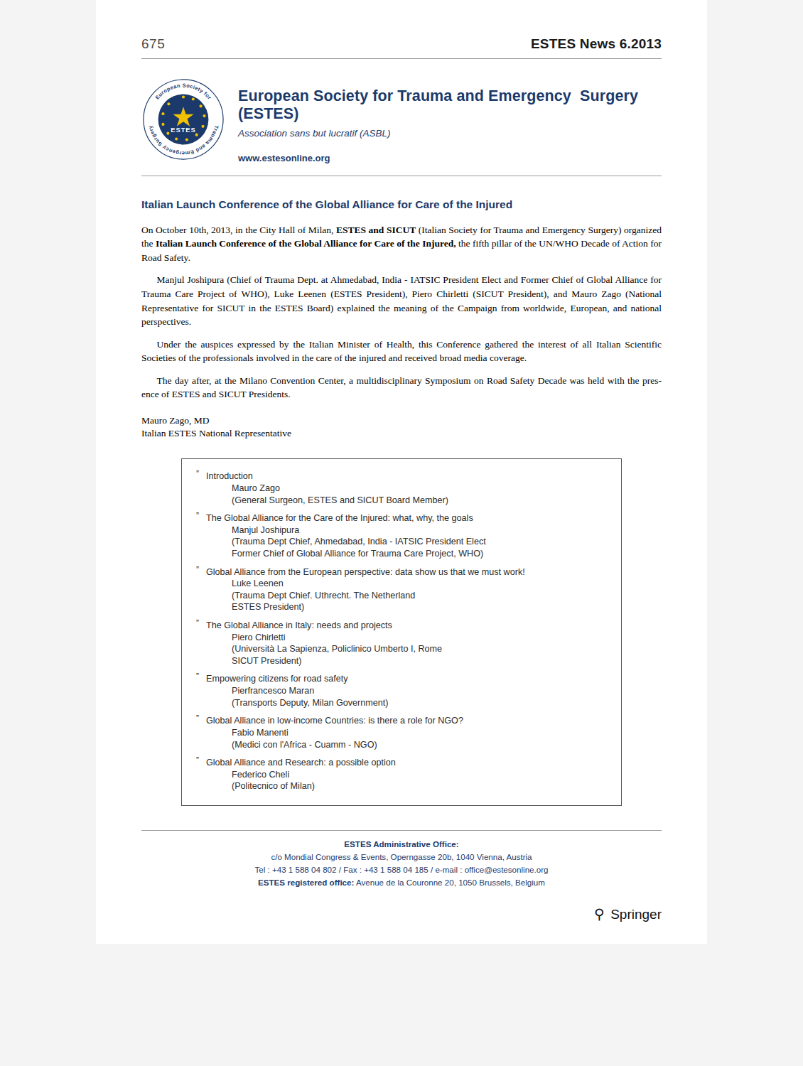675
ESTES News 6.2013
European Society for Trauma and Emergency Surgery ESTES
European Society for Trauma and Emergency Surgery (ESTES)
Association sans but lucratif (ASBL)
www.estesonline.org
Italian Launch Conference of the Global Alliance for Care of the Injured
On October 10th, 2013, in the City Hall of Milan, ESTES and SICUT (Italian Society for Trauma and Emergency Surgery) organized the Italian Launch Conference of the Global Alliance for Care of the Injured, the fifth pillar of the UN/WHO Decade of Action for Road Safety.
Manjul Joshipura (Chief of Trauma Dept. at Ahmedabad, India - IATSIC President Elect and Former Chief of Global Alliance for Trauma Care Project of WHO), Luke Leenen (ESTES President), Piero Chirletti (SICUT President), and Mauro Zago (National Representative for SICUT in the ESTES Board) explained the meaning of the Campaign from worldwide, European, and national perspectives.
Under the auspices expressed by the Italian Minister of Health, this Conference gathered the interest of all Italian Scientific Societies of the professionals involved in the care of the injured and received broad media coverage.
The day after, at the Milano Convention Center, a multidisciplinary Symposium on Road Safety Decade was held with the presence of ESTES and SICUT Presidents.
Mauro Zago, MD
Italian ESTES National Representative
Introduction Mauro Zago (General Surgeon, ESTES and SICUT Board Member)
The Global Alliance for the Care of the Injured: what, why, the goals Manjul Joshipura (Trauma Dept Chief, Ahmedabad, India - IATSIC President Elect Former Chief of Global Alliance for Trauma Care Project, WHO)
Global Alliance from the European perspective: data show us that we must work! Luke Leenen (Trauma Dept Chief. Uthrecht. The Netherland ESTES President)
The Global Alliance in Italy: needs and projects Piero Chirletti (Università La Sapienza, Policlinico Umberto I, Rome SICUT President)
Empowering citizens for road safety Pierfrancesco Maran (Transports Deputy, Milan Government)
Global Alliance in low-income Countries: is there a role for NGO? Fabio Manenti (Medici con l'Africa - Cuamm - NGO)
Global Alliance and Research: a possible option Federico Cheli (Politecnico of Milan)
ESTES Administrative Office:
c/o Mondial Congress & Events, Operngasse 20b, 1040 Vienna, Austria
Tel : +43 1 588 04 802 / Fax : +43 1 588 04 185 / e-mail : office@estesonline.org
ESTES registered office: Avenue de la Couronne 20, 1050 Brussels, Belgium
⚲ Springer